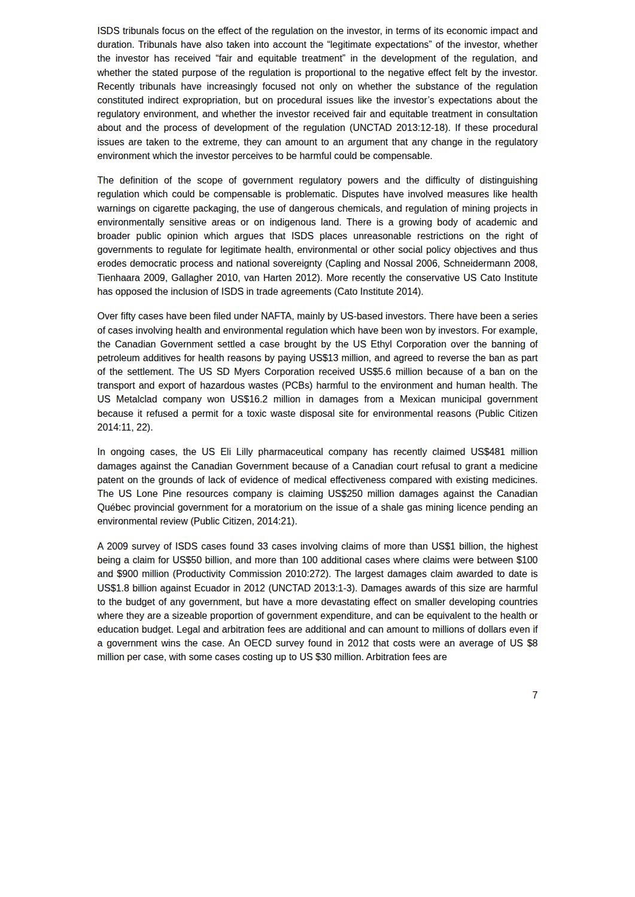ISDS tribunals focus on the effect of the regulation on the investor, in terms of its economic impact and duration. Tribunals have also taken into account the “legitimate expectations” of the investor, whether the investor has received “fair and equitable treatment” in the development of the regulation, and whether the stated purpose of the regulation is proportional to the negative effect felt by the investor. Recently tribunals have increasingly focused not only on whether the substance of the regulation constituted indirect expropriation, but on procedural issues like the investor’s expectations about the regulatory environment, and whether the investor received fair and equitable treatment in consultation about and the process of development of the regulation (UNCTAD 2013:12-18). If these procedural issues are taken to the extreme, they can amount to an argument that any change in the regulatory environment which the investor perceives to be harmful could be compensable.
The definition of the scope of government regulatory powers and the difficulty of distinguishing regulation which could be compensable is problematic. Disputes have involved measures like health warnings on cigarette packaging, the use of dangerous chemicals, and regulation of mining projects in environmentally sensitive areas or on indigenous land. There is a growing body of academic and broader public opinion which argues that ISDS places unreasonable restrictions on the right of governments to regulate for legitimate health, environmental or other social policy objectives and thus erodes democratic process and national sovereignty (Capling and Nossal 2006, Schneidermann 2008, Tienhaara 2009, Gallagher 2010, van Harten 2012). More recently the conservative US Cato Institute has opposed the inclusion of ISDS in trade agreements (Cato Institute 2014).
Over fifty cases have been filed under NAFTA, mainly by US-based investors. There have been a series of cases involving health and environmental regulation which have been won by investors. For example, the Canadian Government settled a case brought by the US Ethyl Corporation over the banning of petroleum additives for health reasons by paying US$13 million, and agreed to reverse the ban as part of the settlement. The US SD Myers Corporation received US$5.6 million because of a ban on the transport and export of hazardous wastes (PCBs) harmful to the environment and human health. The US Metalclad company won US$16.2 million in damages from a Mexican municipal government because it refused a permit for a toxic waste disposal site for environmental reasons (Public Citizen 2014:11, 22).
In ongoing cases, the US Eli Lilly pharmaceutical company has recently claimed US$481 million damages against the Canadian Government because of a Canadian court refusal to grant a medicine patent on the grounds of lack of evidence of medical effectiveness compared with existing medicines. The US Lone Pine resources company is claiming US$250 million damages against the Canadian Québec provincial government for a moratorium on the issue of a shale gas mining licence pending an environmental review (Public Citizen, 2014:21).
A 2009 survey of ISDS cases found 33 cases involving claims of more than US$1 billion, the highest being a claim for US$50 billion, and more than 100 additional cases where claims were between $100 and $900 million (Productivity Commission 2010:272). The largest damages claim awarded to date is US$1.8 billion against Ecuador in 2012 (UNCTAD 2013:1-3). Damages awards of this size are harmful to the budget of any government, but have a more devastating effect on smaller developing countries where they are a sizeable proportion of government expenditure, and can be equivalent to the health or education budget. Legal and arbitration fees are additional and can amount to millions of dollars even if a government wins the case. An OECD survey found in 2012 that costs were an average of US $8 million per case, with some cases costing up to US $30 million. Arbitration fees are
7